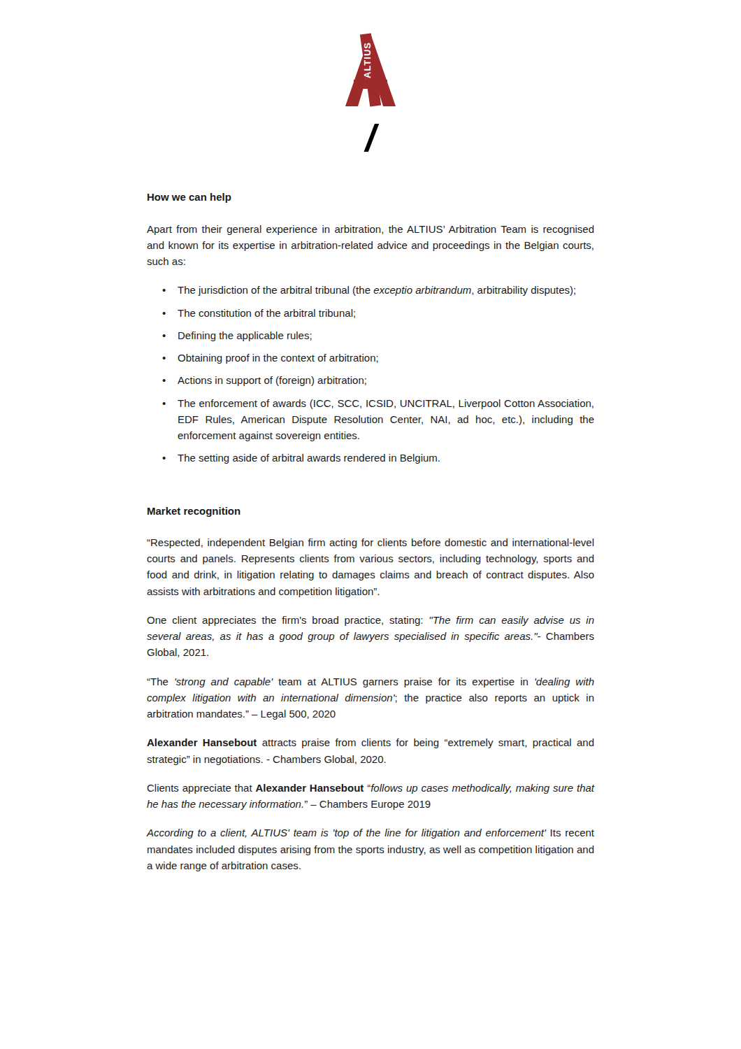ALTIUS
/
How we can help
Apart from their general experience in arbitration, the ALTIUS’ Arbitration Team is recognised and known for its expertise in arbitration-related advice and proceedings in the Belgian courts, such as:
The jurisdiction of the arbitral tribunal (the exceptio arbitrandum, arbitrability disputes);
The constitution of the arbitral tribunal;
Defining the applicable rules;
Obtaining proof in the context of arbitration;
Actions in support of (foreign) arbitration;
The enforcement of awards (ICC, SCC, ICSID, UNCITRAL, Liverpool Cotton Association, EDF Rules, American Dispute Resolution Center, NAI, ad hoc, etc.), including the enforcement against sovereign entities.
The setting aside of arbitral awards rendered in Belgium.
Market recognition
“Respected, independent Belgian firm acting for clients before domestic and international-level courts and panels. Represents clients from various sectors, including technology, sports and food and drink, in litigation relating to damages claims and breach of contract disputes. Also assists with arbitrations and competition litigation”.
One client appreciates the firm's broad practice, stating: "The firm can easily advise us in several areas, as it has a good group of lawyers specialised in specific areas."- Chambers Global, 2021.
“The 'strong and capable' team at ALTIUS garners praise for its expertise in 'dealing with complex litigation with an international dimension'; the practice also reports an uptick in arbitration mandates.” – Legal 500, 2020
Alexander Hansebout attracts praise from clients for being “extremely smart, practical and strategic” in negotiations. - Chambers Global, 2020.
Clients appreciate that Alexander Hansebout “follows up cases methodically, making sure that he has the necessary information.” – Chambers Europe 2019
According to a client, ALTIUS' team is 'top of the line for litigation and enforcement' Its recent mandates included disputes arising from the sports industry, as well as competition litigation and a wide range of arbitration cases.